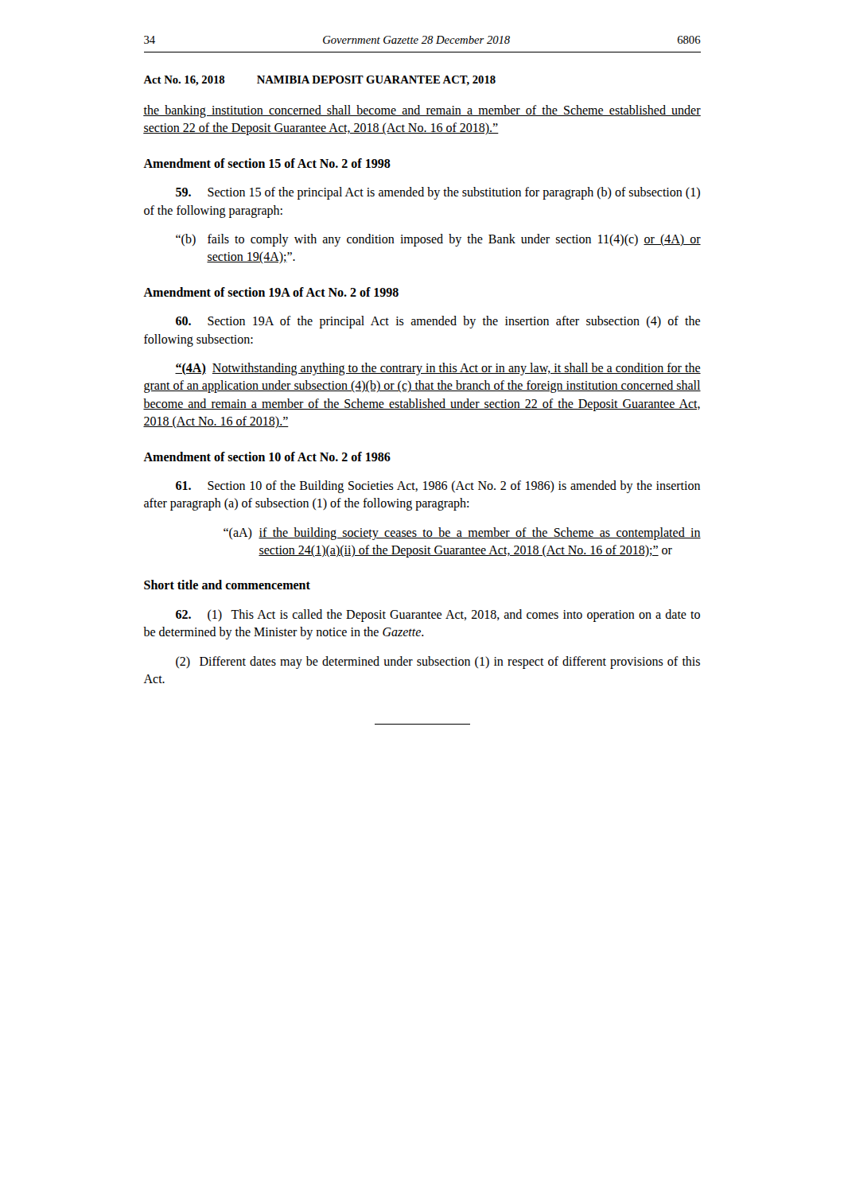34 Government Gazette 28 December 2018 6806
Act No. 16, 2018 NAMIBIA DEPOSIT GUARANTEE ACT, 2018
the banking institution concerned shall become and remain a member of the Scheme established under section 22 of the Deposit Guarantee Act, 2018 (Act No. 16 of 2018).”
Amendment of section 15 of Act No. 2 of 1998
59. Section 15 of the principal Act is amended by the substitution for paragraph (b) of subsection (1) of the following paragraph:
“(b) fails to comply with any condition imposed by the Bank under section 11(4)(c) or (4A) or section 19(4A);”.
Amendment of section 19A of Act No. 2 of 1998
60. Section 19A of the principal Act is amended by the insertion after subsection (4) of the following subsection:
“(4A) Notwithstanding anything to the contrary in this Act or in any law, it shall be a condition for the grant of an application under subsection (4)(b) or (c) that the branch of the foreign institution concerned shall become and remain a member of the Scheme established under section 22 of the Deposit Guarantee Act, 2018 (Act No. 16 of 2018).”
Amendment of section 10 of Act No. 2 of 1986
61. Section 10 of the Building Societies Act, 1986 (Act No. 2 of 1986) is amended by the insertion after paragraph (a) of subsection (1) of the following paragraph:
“(aA) if the building society ceases to be a member of the Scheme as contemplated in section 24(1)(a)(ii) of the Deposit Guarantee Act, 2018 (Act No. 16 of 2018);” or
Short title and commencement
62.(1) This Act is called the Deposit Guarantee Act, 2018, and comes into operation on a date to be determined by the Minister by notice in the Gazette.
(2) Different dates may be determined under subsection (1) in respect of different provisions of this Act.